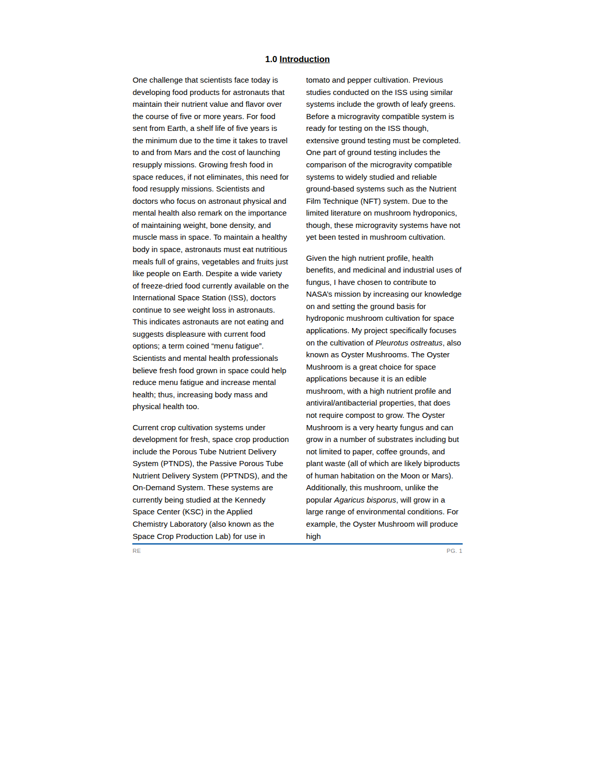1.0 Introduction
One challenge that scientists face today is developing food products for astronauts that maintain their nutrient value and flavor over the course of five or more years. For food sent from Earth, a shelf life of five years is the minimum due to the time it takes to travel to and from Mars and the cost of launching resupply missions. Growing fresh food in space reduces, if not eliminates, this need for food resupply missions. Scientists and doctors who focus on astronaut physical and mental health also remark on the importance of maintaining weight, bone density, and muscle mass in space. To maintain a healthy body in space, astronauts must eat nutritious meals full of grains, vegetables and fruits just like people on Earth. Despite a wide variety of freeze-dried food currently available on the International Space Station (ISS), doctors continue to see weight loss in astronauts. This indicates astronauts are not eating and suggests displeasure with current food options; a term coined “menu fatigue”. Scientists and mental health professionals believe fresh food grown in space could help reduce menu fatigue and increase mental health; thus, increasing body mass and physical health too.
Current crop cultivation systems under development for fresh, space crop production include the Porous Tube Nutrient Delivery System (PTNDS), the Passive Porous Tube Nutrient Delivery System (PPTNDS), and the On-Demand System. These systems are currently being studied at the Kennedy Space Center (KSC) in the Applied Chemistry Laboratory (also known as the Space Crop Production Lab) for use in tomato and pepper cultivation. Previous studies conducted on the ISS using similar systems include the growth of leafy greens. Before a microgravity compatible system is ready for testing on the ISS though, extensive ground testing must be completed. One part of ground testing includes the comparison of the microgravity compatible systems to widely studied and reliable ground-based systems such as the Nutrient Film Technique (NFT) system. Due to the limited literature on mushroom hydroponics, though, these microgravity systems have not yet been tested in mushroom cultivation.
Given the high nutrient profile, health benefits, and medicinal and industrial uses of fungus, I have chosen to contribute to NASA’s mission by increasing our knowledge on and setting the ground basis for hydroponic mushroom cultivation for space applications. My project specifically focuses on the cultivation of Pleurotus ostreatus, also known as Oyster Mushrooms. The Oyster Mushroom is a great choice for space applications because it is an edible mushroom, with a high nutrient profile and antiviral/antibacterial properties, that does not require compost to grow. The Oyster Mushroom is a very hearty fungus and can grow in a number of substrates including but not limited to paper, coffee grounds, and plant waste (all of which are likely biproducts of human habitation on the Moon or Mars). Additionally, this mushroom, unlike the popular Agaricus bisporus, will grow in a large range of environmental conditions. For example, the Oyster Mushroom will produce high
RE PG. 1